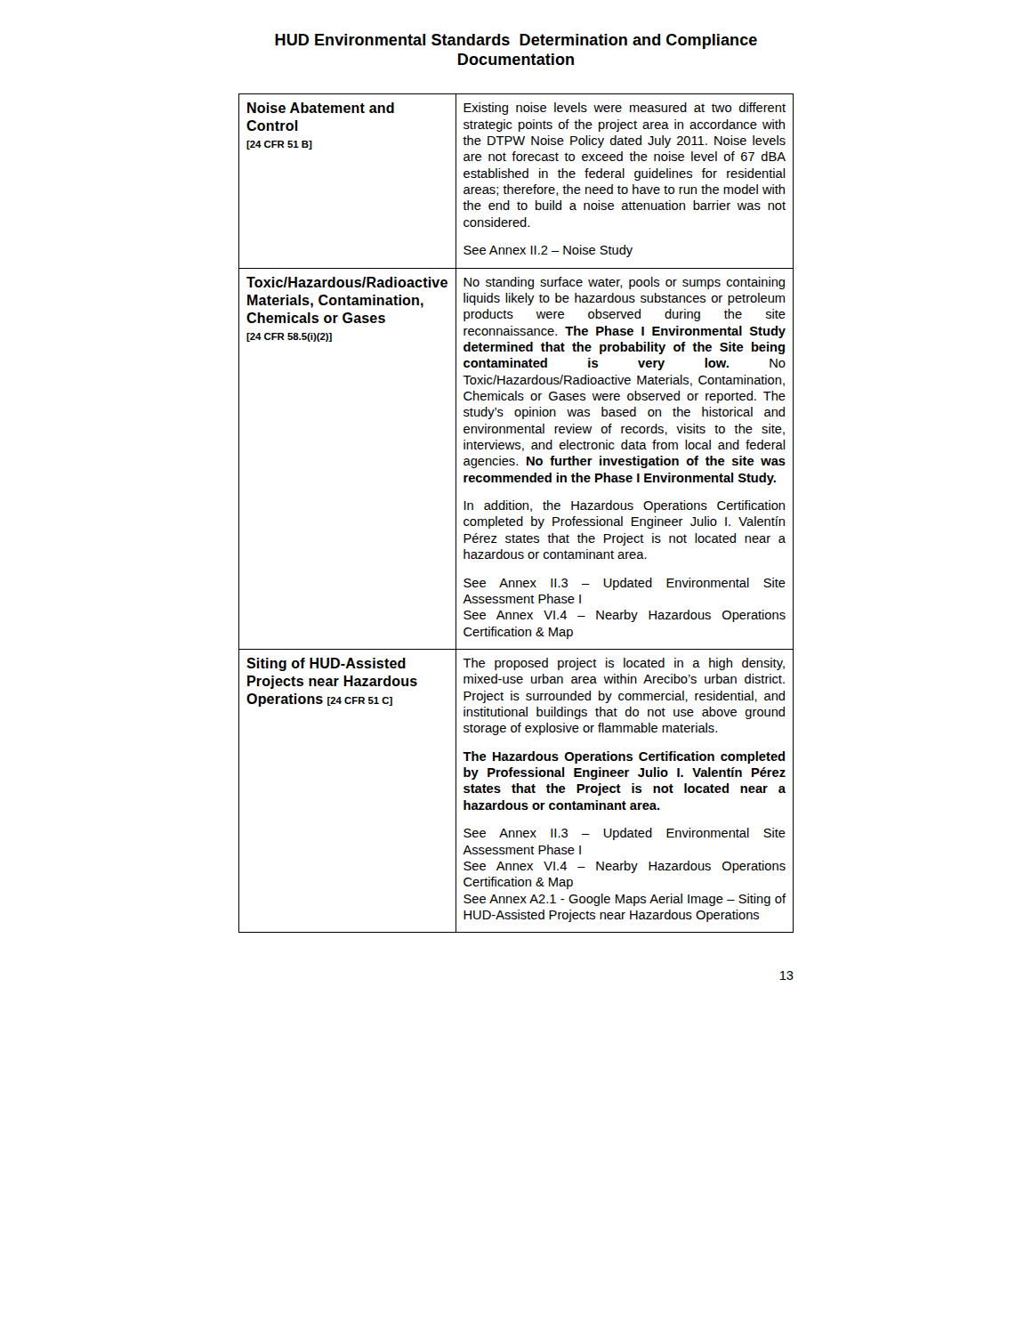HUD Environmental Standards Determination and Compliance Documentation
| Noise Abatement and Control [24 CFR 51 B] | Existing noise levels were measured at two different strategic points of the project area in accordance with the DTPW Noise Policy dated July 2011. Noise levels are not forecast to exceed the noise level of 67 dBA established in the federal guidelines for residential areas; therefore, the need to have to run the model with the end to build a noise attenuation barrier was not considered. See Annex II.2 – Noise Study |
| Toxic/Hazardous/Radioactive Materials, Contamination, Chemicals or Gases [24 CFR 58.5(i)(2)] | No standing surface water, pools or sumps containing liquids likely to be hazardous substances or petroleum products were observed during the site reconnaissance. The Phase I Environmental Study determined that the probability of the Site being contaminated is very low. No Toxic/Hazardous/Radioactive Materials, Contamination, Chemicals or Gases were observed or reported. The study’s opinion was based on the historical and environmental review of records, visits to the site, interviews, and electronic data from local and federal agencies. No further investigation of the site was recommended in the Phase I Environmental Study. In addition, the Hazardous Operations Certification completed by Professional Engineer Julio I. Valentín Pérez states that the Project is not located near a hazardous or contaminant area. See Annex II.3 – Updated Environmental Site Assessment Phase I See Annex VI.4 – Nearby Hazardous Operations Certification & Map |
| Siting of HUD-Assisted Projects near Hazardous Operations [24 CFR 51 C] | The proposed project is located in a high density, mixed-use urban area within Arecibo’s urban district. Project is surrounded by commercial, residential, and institutional buildings that do not use above ground storage of explosive or flammable materials. The Hazardous Operations Certification completed by Professional Engineer Julio I. Valentín Pérez states that the Project is not located near a hazardous or contaminant area. See Annex II.3 – Updated Environmental Site Assessment Phase I See Annex VI.4 – Nearby Hazardous Operations Certification & Map See Annex A2.1 - Google Maps Aerial Image – Siting of HUD-Assisted Projects near Hazardous Operations |
13